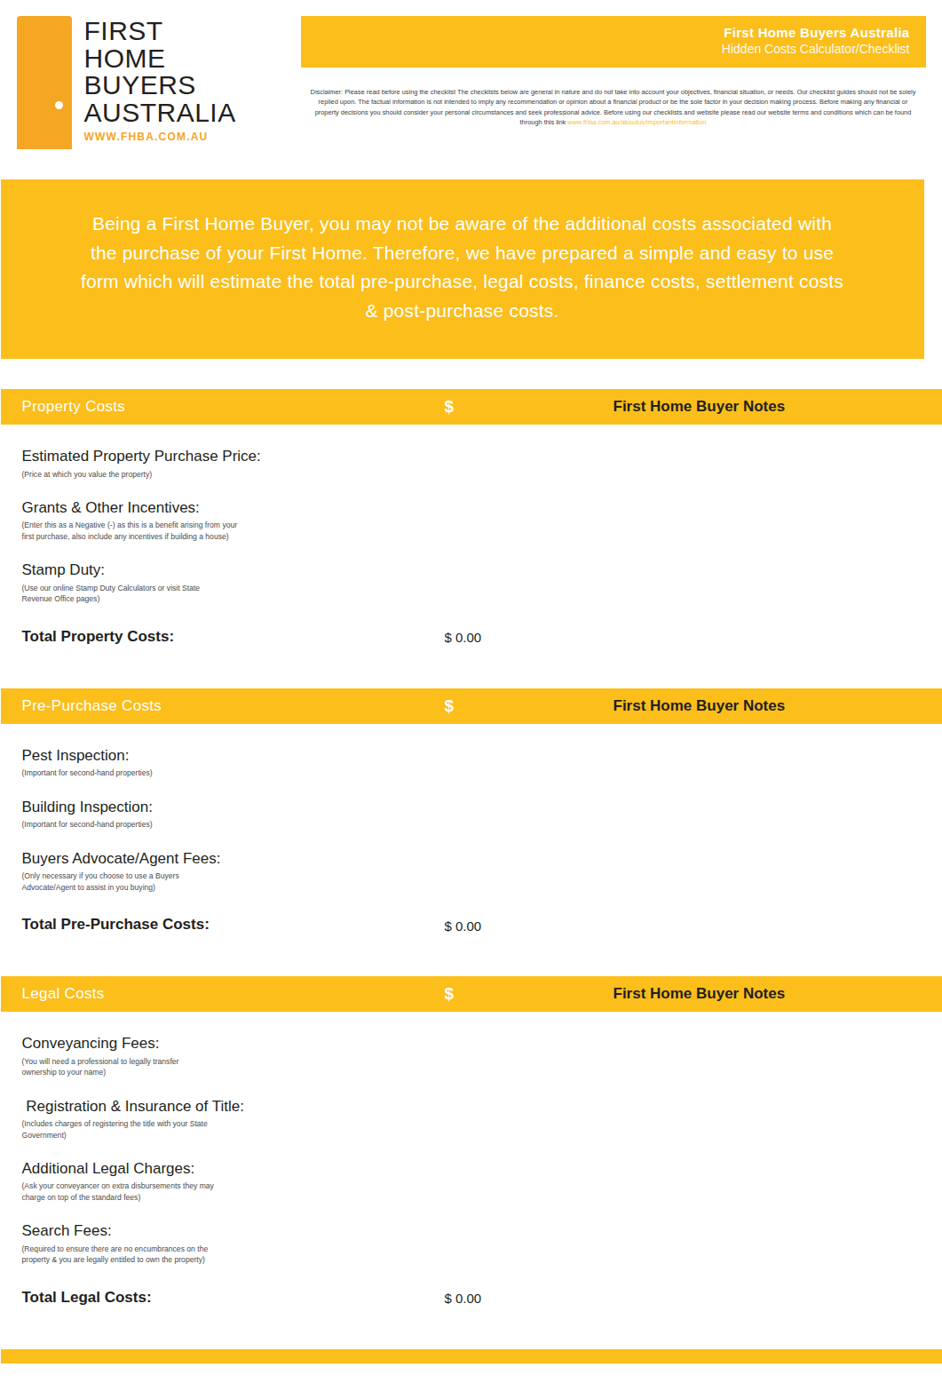FIRST HOME BUYERS AUSTRALIA WWW.FHBA.COM.AU
First Home Buyers Australia
Hidden Costs Calculator/Checklist
Disclaimer: Please read before using the checklist The checklists below are general in nature and do not take into account your objectives, financial situation, or needs. Our checklist guides should not be solely replied upon. The factual information is not intended to imply any recommendation or opinion about a financial product or be the sole factor in your decision making process. Before making any financial or property decisions you should consider your personal circumstances and seek professional advice. Before using our checklists and website please read our website terms and conditions which can be found through this link www.fhba.com.au/aboutus/importantinformation
Being a First Home Buyer, you may not be aware of the additional costs associated with the purchase of your First Home. Therefore, we have prepared a simple and easy to use form which will estimate the total pre-purchase, legal costs, finance costs, settlement costs & post-purchase costs.
Property Costs
$
First Home Buyer Notes
Estimated Property Purchase Price:
(Price at which you value the property)
Grants & Other Incentives:
(Enter this as a Negative (-) as this is a benefit arising from your
first purchase, also include any incentives if building a house)
Stamp Duty:
(Use our online Stamp Duty Calculators or visit State
Revenue Office pages)
Total Property Costs:
$ 0.00
Pre-Purchase Costs
$
First Home Buyer Notes
Pest Inspection:
(Important for second-hand properties)
Building Inspection:
(Important for second-hand properties)
Buyers Advocate/Agent Fees:
(Only necessary if you choose to use a Buyers
Advocate/Agent to assist in you buying)
Total Pre-Purchase Costs:
$ 0.00
Legal Costs
$
First Home Buyer Notes
Conveyancing Fees:
(You will need a professional to legally transfer
ownership to your name)
Registration & Insurance of Title:
(Includes charges of registering the title with your State
Government)
Additional Legal Charges:
(Ask your conveyancer on extra disbursements they may
charge on top of the standard fees)
Search Fees:
(Required to ensure there are no encumbrances on the
property & you are legally entitled to own the property)
Total Legal Costs:
$ 0.00